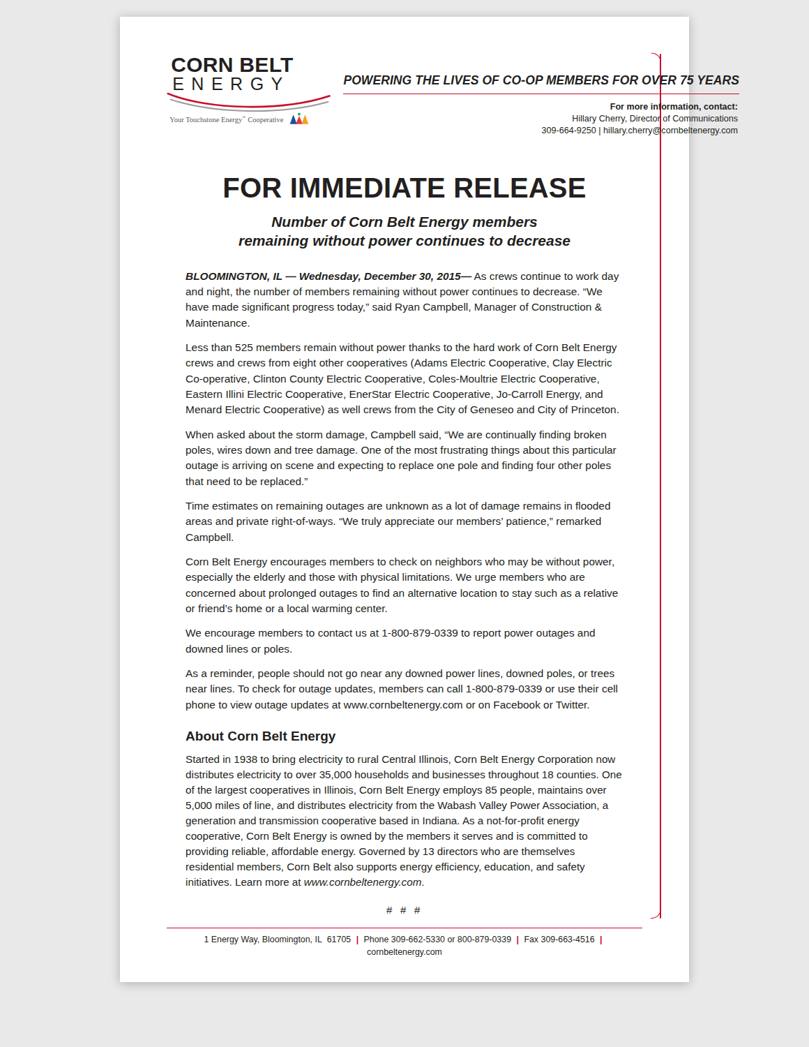CORN BELT
ENERGY
Your Touchstone Energy® Cooperative
POWERING THE LIVES OF CO-OP MEMBERS FOR OVER 75 YEARS
For more information, contact:
Hillary Cherry, Director of Communications
309-664-9250 | hillary.cherry@cornbeltenergy.com
FOR IMMEDIATE RELEASE
Number of Corn Belt Energy members
remaining without power continues to decrease
BLOOMINGTON, IL — Wednesday, December 30, 2015— As crews continue to work day and night, the number of members remaining without power continues to decrease. “We have made significant progress today,” said Ryan Campbell, Manager of Construction & Maintenance.
Less than 525 members remain without power thanks to the hard work of Corn Belt Energy crews and crews from eight other cooperatives (Adams Electric Cooperative, Clay Electric Co-operative, Clinton County Electric Cooperative, Coles-Moultrie Electric Cooperative, Eastern Illini Electric Cooperative, EnerStar Electric Cooperative, Jo-Carroll Energy, and Menard Electric Cooperative) as well crews from the City of Geneseo and City of Princeton.
When asked about the storm damage, Campbell said, “We are continually finding broken poles, wires down and tree damage. One of the most frustrating things about this particular outage is arriving on scene and expecting to replace one pole and finding four other poles that need to be replaced.”
Time estimates on remaining outages are unknown as a lot of damage remains in flooded areas and private right-of-ways. “We truly appreciate our members’ patience,” remarked Campbell.
Corn Belt Energy encourages members to check on neighbors who may be without power, especially the elderly and those with physical limitations. We urge members who are concerned about prolonged outages to find an alternative location to stay such as a relative or friend’s home or a local warming center.
We encourage members to contact us at 1-800-879-0339 to report power outages and downed lines or poles.
As a reminder, people should not go near any downed power lines, downed poles, or trees near lines. To check for outage updates, members can call 1-800-879-0339 or use their cell phone to view outage updates at www.cornbeltenergy.com or on Facebook or Twitter.
About Corn Belt Energy
Started in 1938 to bring electricity to rural Central Illinois, Corn Belt Energy Corporation now distributes electricity to over 35,000 households and businesses throughout 18 counties. One of the largest cooperatives in Illinois, Corn Belt Energy employs 85 people, maintains over 5,000 miles of line, and distributes electricity from the Wabash Valley Power Association, a generation and transmission cooperative based in Indiana. As a not-for-profit energy cooperative, Corn Belt Energy is owned by the members it serves and is committed to providing reliable, affordable energy. Governed by 13 directors who are themselves residential members, Corn Belt also supports energy efficiency, education, and safety initiatives. Learn more at www.cornbeltenergy.com.
# # #
1 Energy Way, Bloomington, IL 61705 | Phone 309-662-5330 or 800-879-0339 | Fax 309-663-4516 | cornbeltenergy.com